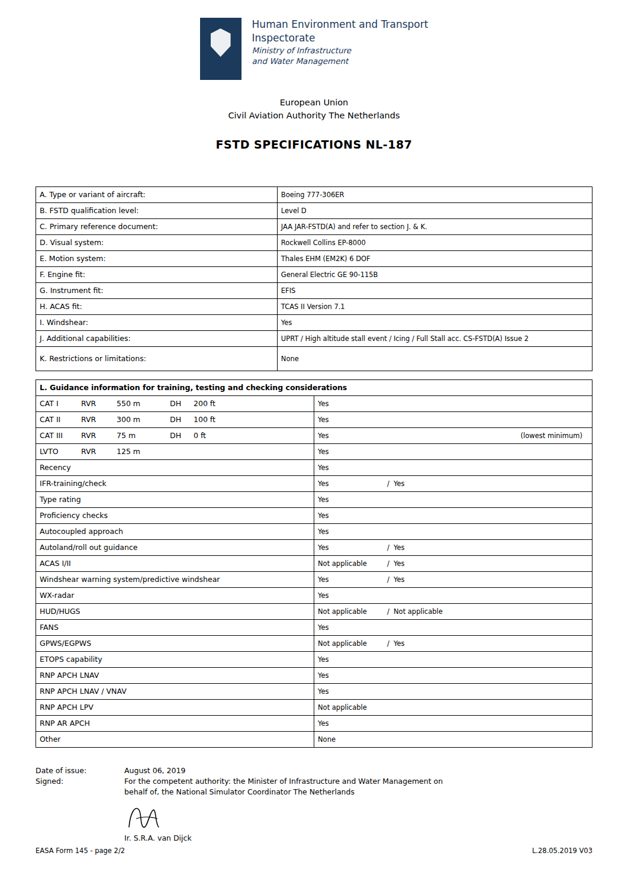Human Environment and Transport
Inspectorate
Ministry of Infrastructure
and Water Management
European Union
Civil Aviation Authority The Netherlands
FSTD SPECIFICATIONS NL-187
| A. Type or variant of aircraft: | Boeing 777-306ER |
| B. FSTD qualification level: | Level D |
| C. Primary reference document: | JAA JAR-FSTD(A) and refer to section J. & K. |
| D. Visual system: | Rockwell Collins EP-8000 |
| E. Motion system: | Thales EHM (EM2K) 6 DOF |
| F. Engine fit: | General Electric GE 90-115B |
| G. Instrument fit: | EFIS |
| H. ACAS fit: | TCAS II Version 7.1 |
| I. Windshear: | Yes |
| J. Additional capabilities: | UPRT / High altitude stall event / Icing / Full Stall acc. CS-FSTD(A) Issue 2 |
| K. Restrictions or limitations: | None |
| L. Guidance information for training, testing and checking considerations |
| CAT I RVR 550 m DH 200 ft | Yes |
| CAT II RVR 300 m DH 100 ft | Yes |
| CAT III RVR 75 m DH 0 ft | Yes (lowest minimum) |
| LVTO RVR 125 m | Yes |
| Recency | Yes |
| IFR-training/check | Yes / Yes |
| Type rating | Yes |
| Proficiency checks | Yes |
| Autocoupled approach | Yes |
| Autoland/roll out guidance | Yes / Yes |
| ACAS I/II | Not applicable / Yes |
| Windshear warning system/predictive windshear | Yes / Yes |
| WX-radar | Yes |
| HUD/HUGS | Not applicable / Not applicable |
| FANS | Yes |
| GPWS/EGPWS | Not applicable / Yes |
| ETOPS capability | Yes |
| RNP APCH LNAV | Yes |
| RNP APCH LNAV / VNAV | Yes |
| RNP APCH LPV | Not applicable |
| RNP AR APCH | Yes |
| Other | None |
Date of issue:
Signed:
August 06, 2019
For the competent authority: the Minister of Infrastructure and Water Management on
behalf of, the National Simulator Coordinator The Netherlands
Ir. S.R.A. van Dijck
EASA Form 145 - page 2/2 L.28.05.2019 V03